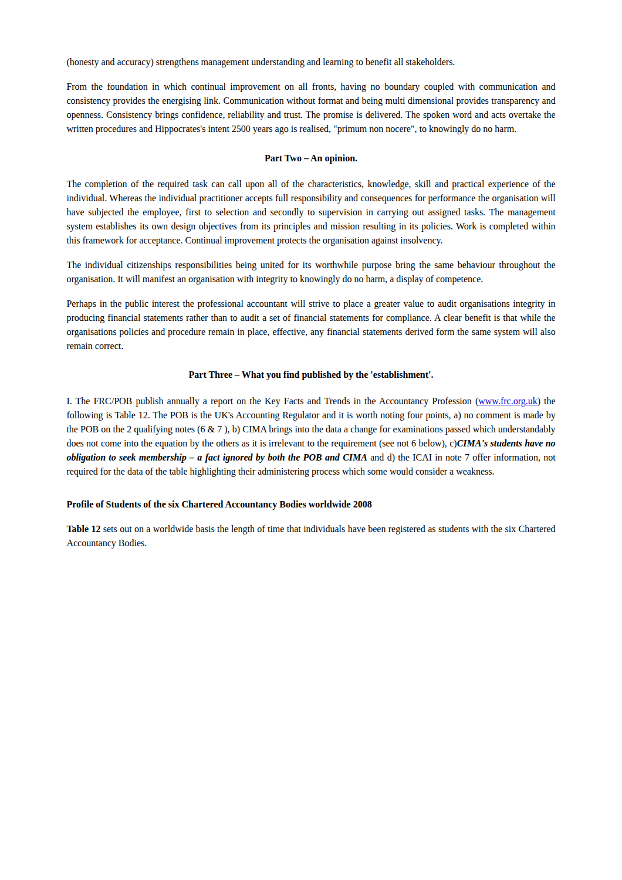(honesty and accuracy) strengthens management understanding and learning to benefit all stakeholders.
From the foundation in which continual improvement on all fronts, having no boundary coupled with communication and consistency provides the energising link. Communication without format and being multi dimensional provides transparency and openness. Consistency brings confidence, reliability and trust. The promise is delivered. The spoken word and acts overtake the written procedures and Hippocrates's intent 2500 years ago is realised, "primum non nocere", to knowingly do no harm.
Part Two – An opinion.
The completion of the required task can call upon all of the characteristics, knowledge, skill and practical experience of the individual. Whereas the individual practitioner accepts full responsibility and consequences for performance the organisation will have subjected the employee, first to selection and secondly to supervision in carrying out assigned tasks. The management system establishes its own design objectives from its principles and mission resulting in its policies. Work is completed within this framework for acceptance. Continual improvement protects the organisation against insolvency.
The individual citizenships responsibilities being united for its worthwhile purpose bring the same behaviour throughout the organisation. It will manifest an organisation with integrity to knowingly do no harm, a display of competence.
Perhaps in the public interest the professional accountant will strive to place a greater value to audit organisations integrity in producing financial statements rather than to audit a set of financial statements for compliance. A clear benefit is that while the organisations policies and procedure remain in place, effective, any financial statements derived form the same system will also remain correct.
Part Three – What you find published by the 'establishment'.
I. The FRC/POB publish annually a report on the Key Facts and Trends in the Accountancy Profession (www.frc.org.uk) the following is Table 12. The POB is the UK's Accounting Regulator and it is worth noting four points, a) no comment is made by the POB on the 2 qualifying notes (6 & 7 ), b) CIMA brings into the data a change for examinations passed which understandably does not come into the equation by the others as it is irrelevant to the requirement (see not 6 below), c)CIMA's students have no obligation to seek membership – a fact ignored by both the POB and CIMA and d) the ICAI in note 7 offer information, not required for the data of the table highlighting their administering process which some would consider a weakness.
Profile of Students of the six Chartered Accountancy Bodies worldwide 2008
Table 12 sets out on a worldwide basis the length of time that individuals have been registered as students with the six Chartered Accountancy Bodies.